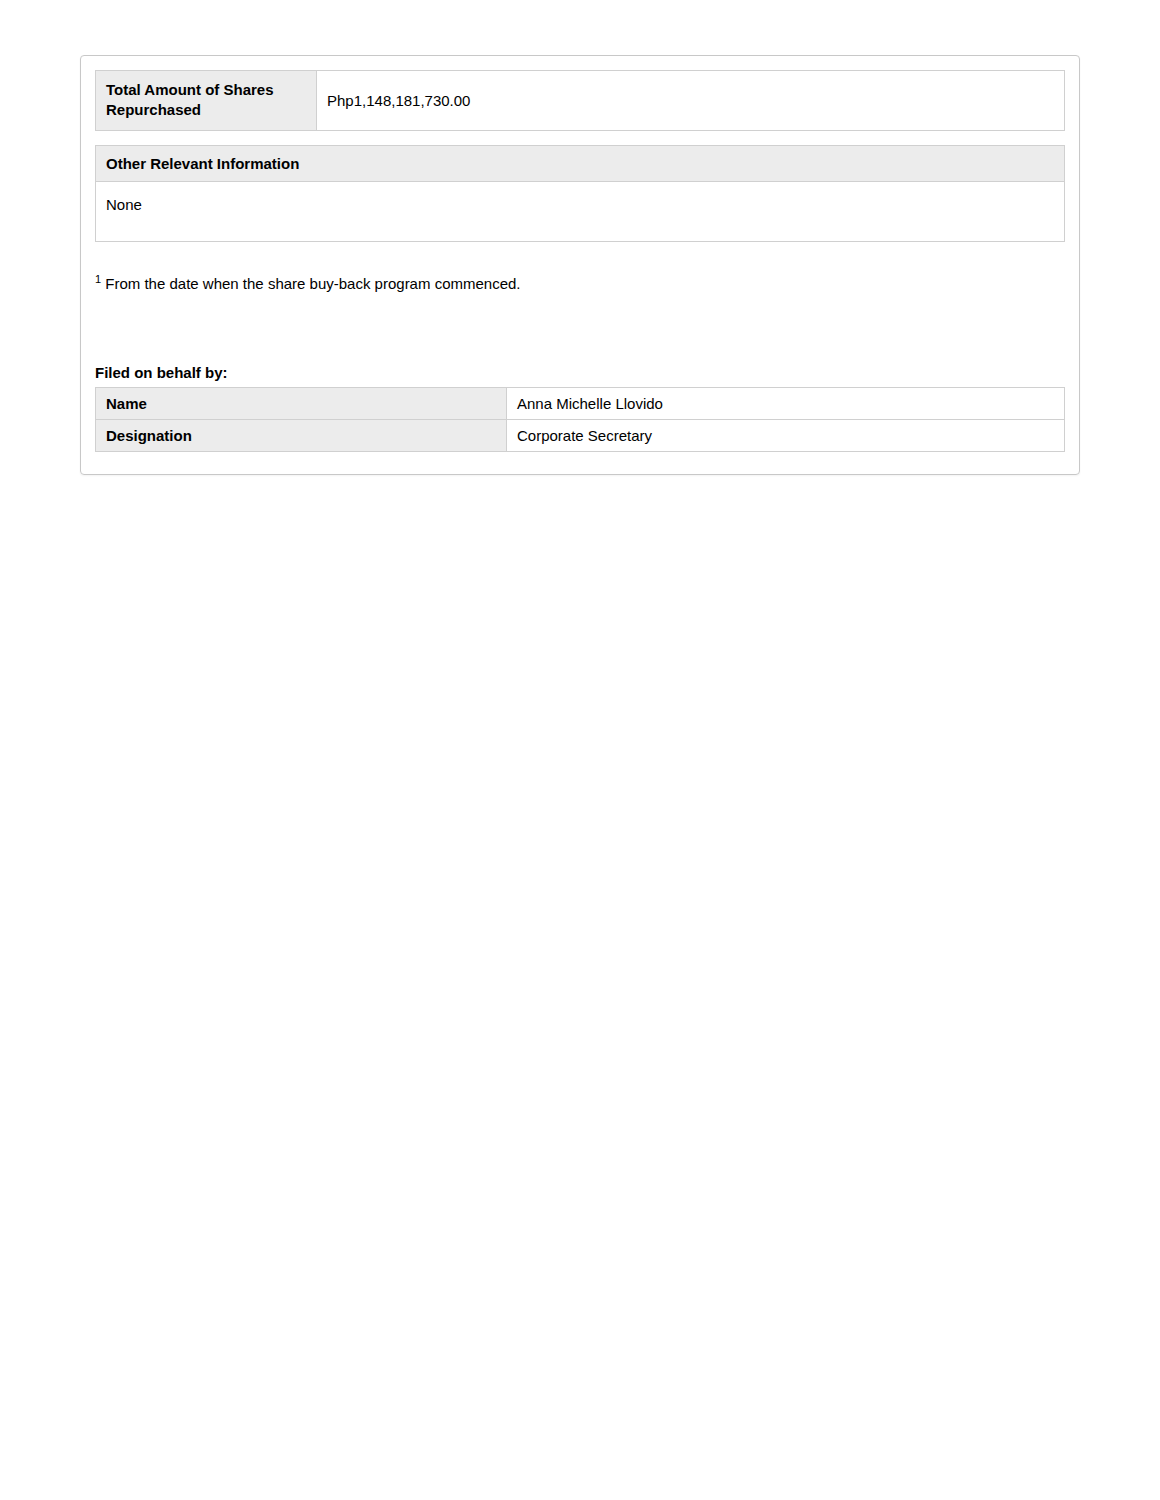| Total Amount of Shares Repurchased | Php1,148,181,730.00 |
Other Relevant Information
None
1 From the date when the share buy-back program commenced.
Filed on behalf by:
| Name | Anna Michelle Llovido |
| Designation | Corporate Secretary |